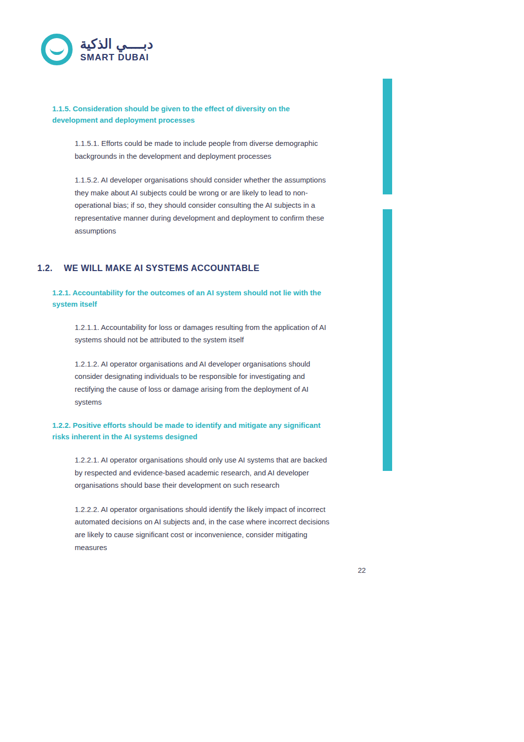دبــــي الذكية
SMART DUBAI
1.1.5. Consideration should be given to the effect of diversity on the development and deployment processes
1.1.5.1. Efforts could be made to include people from diverse demographic backgrounds in the development and deployment processes
1.1.5.2. AI developer organisations should consider whether the assumptions they make about AI subjects could be wrong or are likely to lead to non-operational bias; if so, they should consider consulting the AI subjects in a representative manner during development and deployment to confirm these assumptions
1.2. WE WILL MAKE AI SYSTEMS ACCOUNTABLE
1.2.1. Accountability for the outcomes of an AI system should not lie with the system itself
1.2.1.1. Accountability for loss or damages resulting from the application of AI systems should not be attributed to the system itself
1.2.1.2. AI operator organisations and AI developer organisations should consider designating individuals to be responsible for investigating and rectifying the cause of loss or damage arising from the deployment of AI systems
1.2.2. Positive efforts should be made to identify and mitigate any significant risks inherent in the AI systems designed
1.2.2.1. AI operator organisations should only use AI systems that are backed by respected and evidence-based academic research, and AI developer organisations should base their development on such research
1.2.2.2. AI operator organisations should identify the likely impact of incorrect automated decisions on AI subjects and, in the case where incorrect decisions are likely to cause significant cost or inconvenience, consider mitigating measures
22